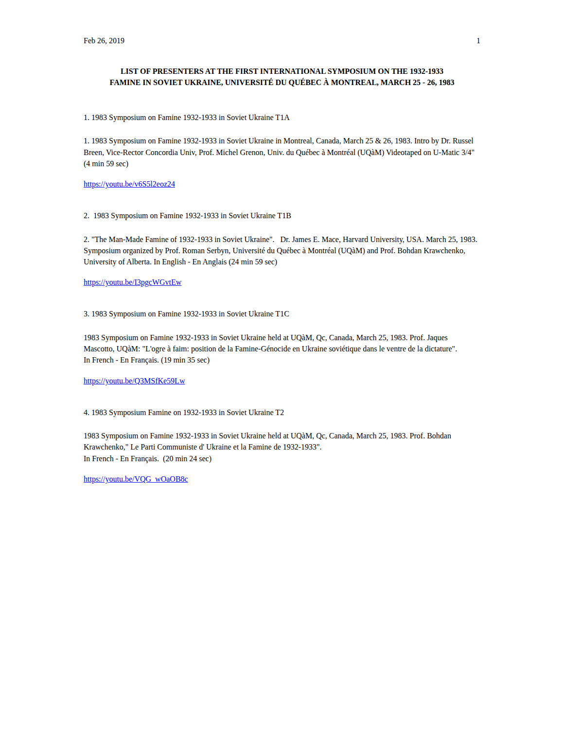Feb 26, 2019 1
List of Presenters at the First International Symposium on the 1932-1933 Famine in Soviet Ukraine, Université du Québec à Montreal, March 25 - 26, 1983
1. 1983 Symposium on Famine 1932-1933 in Soviet Ukraine T1A
1. 1983 Symposium on Famine 1932-1933 in Soviet Ukraine in Montreal, Canada, March 25 & 26, 1983. Intro by Dr. Russel Breen, Vice-Rector Concordia Univ, Prof. Michel Grenon, Univ. du Québec à Montréal (UQàM) Videotaped on U-Matic 3/4"
(4 min 59 sec)
https://youtu.be/v6S5l2eoz24
2. 1983 Symposium on Famine 1932-1933 in Soviet Ukraine T1B
2. "The Man-Made Famine of 1932-1933 in Soviet Ukraine". Dr. James E. Mace, Harvard University, USA. March 25, 1983. Symposium organized by Prof. Roman Serbyn, Université du Québec à Montréal (UQàM) and Prof. Bohdan Krawchenko, University of Alberta. In English - En Anglais (24 min 59 sec)
https://youtu.be/I3pgcWGvtEw
3. 1983 Symposium on Famine 1932-1933 in Soviet Ukraine T1C
1983 Symposium on Famine 1932-1933 in Soviet Ukraine held at UQàM, Qc, Canada, March 25, 1983. Prof. Jaques Mascotto, UQàM: "L'ogre à faim: position de la Famine-Génocide en Ukraine soviétique dans le ventre de la dictature".
In French - En Français. (19 min 35 sec)
https://youtu.be/Q3MSfKe59Lw
4. 1983 Symposium Famine on 1932-1933 in Soviet Ukraine T2
1983 Symposium on Famine 1932-1933 in Soviet Ukraine held at UQàM, Qc, Canada, March 25, 1983. Prof. Bohdan Krawchenko," Le Parti Communiste d' Ukraine et la Famine de 1932-1933".
In French - En Français. (20 min 24 sec)
https://youtu.be/VQG_wOaOB8c